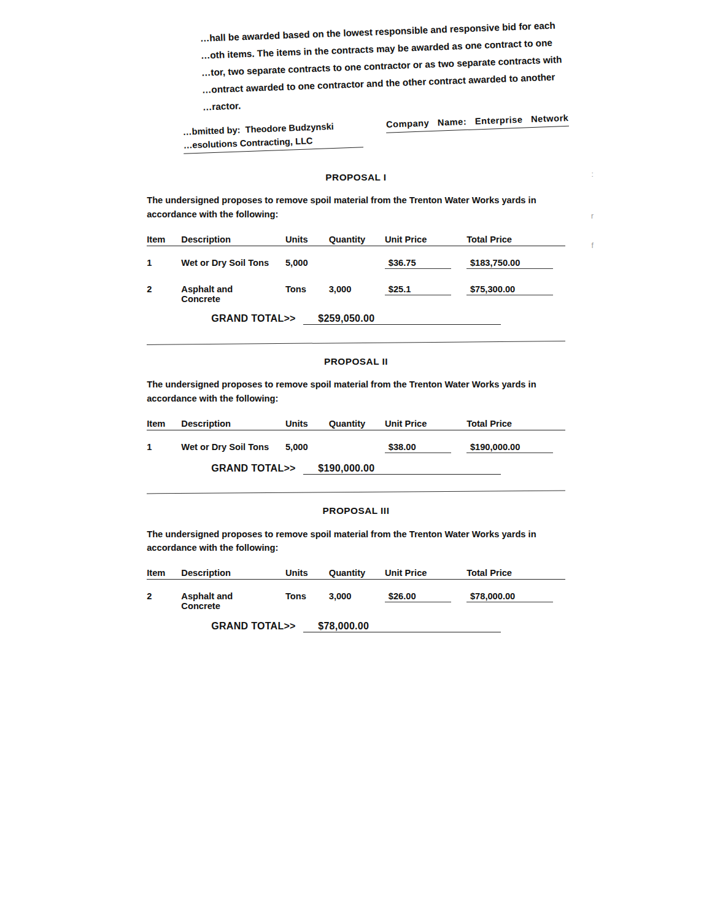:
r
f
…hall be awarded based on the lowest responsible and responsive bid for each
…oth items. The items in the contracts may be awarded as one contract to one
…tor, two separate contracts to one contractor or as two separate contracts with
…ontract awarded to one contractor and the other contract awarded to another
…ractor.
…bmitted by: Theodore Budzynski
…esolutions Contracting, LLC
Company Name: Enterprise Network
PROPOSAL I
The undersigned proposes to remove spoil material from the Trenton Water Works yards in accordance with the following:
| Item | Description | Units | Quantity | Unit Price | Total Price |
| --- | --- | --- | --- | --- | --- |
| 1 | Wet or Dry Soil Tons | 5,000 | | $36.75 | $183,750.00 |
| 2 | Asphalt and Concrete | Tons | 3,000 | $25.1 | $75,300.00 |
GRAND TOTAL>> $259,050.00
PROPOSAL II
The undersigned proposes to remove spoil material from the Trenton Water Works yards in accordance with the following:
| Item | Description | Units | Quantity | Unit Price | Total Price |
| --- | --- | --- | --- | --- | --- |
| 1 | Wet or Dry Soil Tons | 5,000 | | $38.00 | $190,000.00 |
GRAND TOTAL>> $190,000.00
PROPOSAL III
The undersigned proposes to remove spoil material from the Trenton Water Works yards in accordance with the following:
| Item | Description | Units | Quantity | Unit Price | Total Price |
| --- | --- | --- | --- | --- | --- |
| 2 | Asphalt and Concrete | Tons | 3,000 | $26.00 | $78,000.00 |
GRAND TOTAL>> $78,000.00